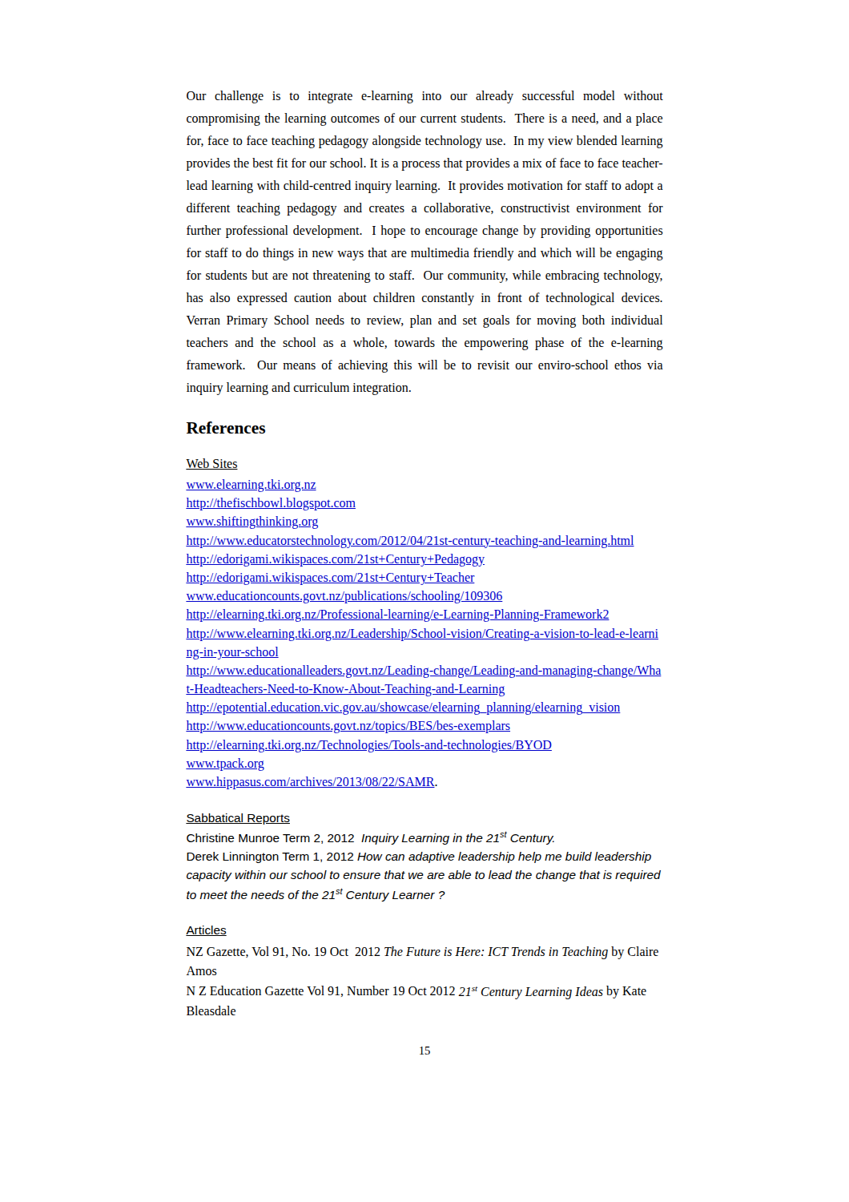Our challenge is to integrate e-learning into our already successful model without compromising the learning outcomes of our current students. There is a need, and a place for, face to face teaching pedagogy alongside technology use. In my view blended learning provides the best fit for our school. It is a process that provides a mix of face to face teacher-lead learning with child-centred inquiry learning. It provides motivation for staff to adopt a different teaching pedagogy and creates a collaborative, constructivist environment for further professional development. I hope to encourage change by providing opportunities for staff to do things in new ways that are multimedia friendly and which will be engaging for students but are not threatening to staff. Our community, while embracing technology, has also expressed caution about children constantly in front of technological devices. Verran Primary School needs to review, plan and set goals for moving both individual teachers and the school as a whole, towards the empowering phase of the e-learning framework. Our means of achieving this will be to revisit our enviro-school ethos via inquiry learning and curriculum integration.
References
Web Sites
www.elearning.tki.org.nz
http://thefischbowl.blogspot.com
www.shiftingthinking.org
http://www.educatorstechnology.com/2012/04/21st-century-teaching-and-learning.html
http://edorigami.wikispaces.com/21st+Century+Pedagogy
http://edorigami.wikispaces.com/21st+Century+Teacher
www.educationcounts.govt.nz/publications/schooling/109306
http://elearning.tki.org.nz/Professional-learning/e-Learning-Planning-Framework2
http://www.elearning.tki.org.nz/Leadership/School-vision/Creating-a-vision-to-lead-e-learning-in-your-school
http://www.educationalleaders.govt.nz/Leading-change/Leading-and-managing-change/What-Headteachers-Need-to-Know-About-Teaching-and-Learning
http://epotential.education.vic.gov.au/showcase/elearning_planning/elearning_vision
http://www.educationcounts.govt.nz/topics/BES/bes-exemplars
http://elearning.tki.org.nz/Technologies/Tools-and-technologies/BYOD
www.tpack.org
www.hippasus.com/archives/2013/08/22/SAMR.
Sabbatical Reports
Christine Munroe Term 2, 2012 Inquiry Learning in the 21st Century.
Derek Linnington Term 1, 2012 How can adaptive leadership help me build leadership capacity within our school to ensure that we are able to lead the change that is required to meet the needs of the 21st Century Learner ?
Articles NZ Gazette, Vol 91, No. 19 Oct 2012 The Future is Here: ICT Trends in Teaching by Claire Amos
N Z Education Gazette Vol 91, Number 19 Oct 2012 21st Century Learning Ideas by Kate Bleasdale
15